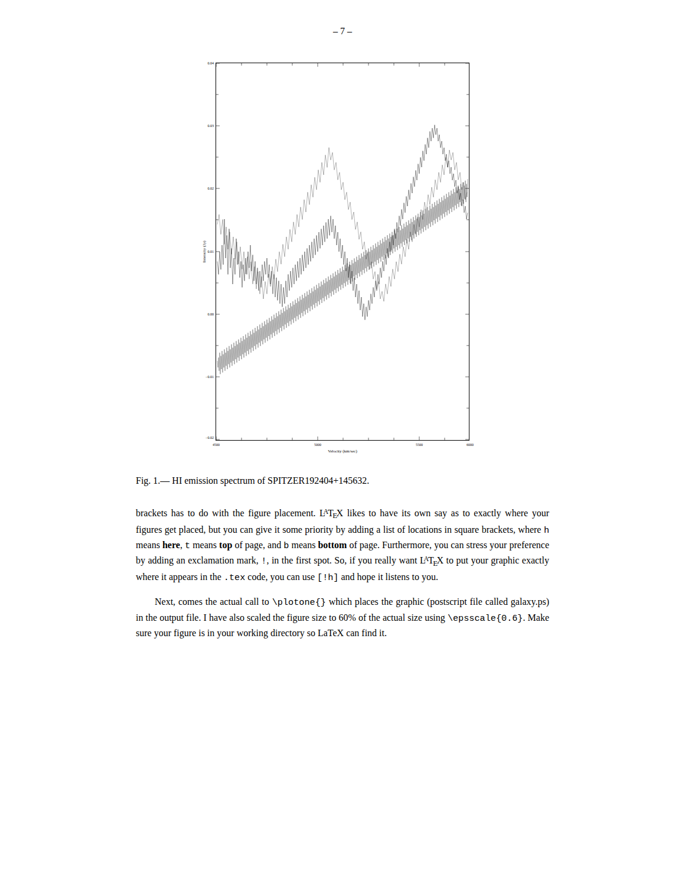– 7 –
Intensity (Jy) Velocity (km/sec) 0.04 0.03 0.02 0.01 0.00 −0.01 −0.02 4500 5000 5500 6000
Fig. 1.— HI emission spectrum of SPITZER192404+145632.
brackets has to do with the figure placement. LATEX likes to have its own say as to exactly where your figures get placed, but you can give it some priority by adding a list of locations in square brackets, where h means here, t means top of page, and b means bottom of page. Furthermore, you can stress your preference by adding an exclamation mark, !, in the first spot. So, if you really want LATEX to put your graphic exactly where it appears in the .tex code, you can use [!h] and hope it listens to you.
Next, comes the actual call to \plotone{} which places the graphic (postscript file called galaxy.ps) in the output file. I have also scaled the figure size to 60% of the actual size using \epsscale{0.6}. Make sure your figure is in your working directory so LaTeX can find it.